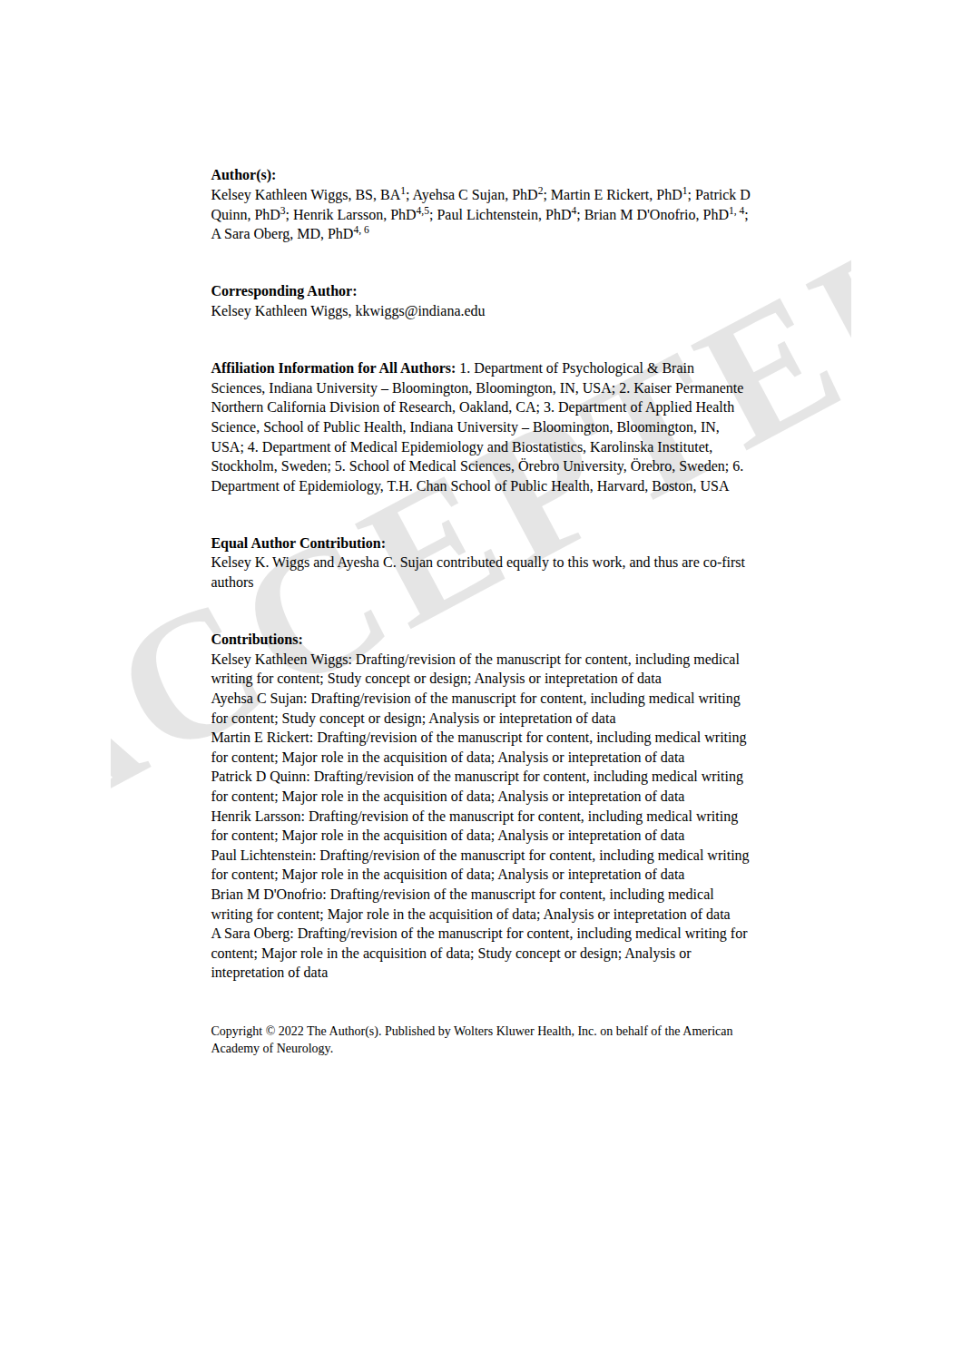ACCEPTED
Author(s):
Kelsey Kathleen Wiggs, BS, BA1; Ayehsa C Sujan, PhD2; Martin E Rickert, PhD1; Patrick D Quinn, PhD3; Henrik Larsson, PhD4,5; Paul Lichtenstein, PhD4; Brian M D'Onofrio, PhD1, 4; A Sara Oberg, MD, PhD4, 6
Corresponding Author:
Kelsey Kathleen Wiggs, kkwiggs@indiana.edu
Affiliation Information for All Authors: 1. Department of Psychological & Brain Sciences, Indiana University – Bloomington, Bloomington, IN, USA; 2. Kaiser Permanente Northern California Division of Research, Oakland, CA; 3. Department of Applied Health Science, School of Public Health, Indiana University – Bloomington, Bloomington, IN, USA; 4. Department of Medical Epidemiology and Biostatistics, Karolinska Institutet, Stockholm, Sweden; 5. School of Medical Sciences, Örebro University, Örebro, Sweden; 6. Department of Epidemiology, T.H. Chan School of Public Health, Harvard, Boston, USA
Equal Author Contribution:
Kelsey K. Wiggs and Ayesha C. Sujan contributed equally to this work, and thus are co-first authors
Contributions:
Kelsey Kathleen Wiggs: Drafting/revision of the manuscript for content, including medical writing for content; Study concept or design; Analysis or intepretation of data
Ayehsa C Sujan: Drafting/revision of the manuscript for content, including medical writing for content; Study concept or design; Analysis or intepretation of data
Martin E Rickert: Drafting/revision of the manuscript for content, including medical writing for content; Major role in the acquisition of data; Analysis or intepretation of data
Patrick D Quinn: Drafting/revision of the manuscript for content, including medical writing for content; Major role in the acquisition of data; Analysis or intepretation of data
Henrik Larsson: Drafting/revision of the manuscript for content, including medical writing for content; Major role in the acquisition of data; Analysis or intepretation of data
Paul Lichtenstein: Drafting/revision of the manuscript for content, including medical writing for content; Major role in the acquisition of data; Analysis or intepretation of data
Brian M D'Onofrio: Drafting/revision of the manuscript for content, including medical writing for content; Major role in the acquisition of data; Analysis or intepretation of data
A Sara Oberg: Drafting/revision of the manuscript for content, including medical writing for content; Major role in the acquisition of data; Study concept or design; Analysis or intepretation of data
Copyright © 2022 The Author(s). Published by Wolters Kluwer Health, Inc. on behalf of the American Academy of Neurology.